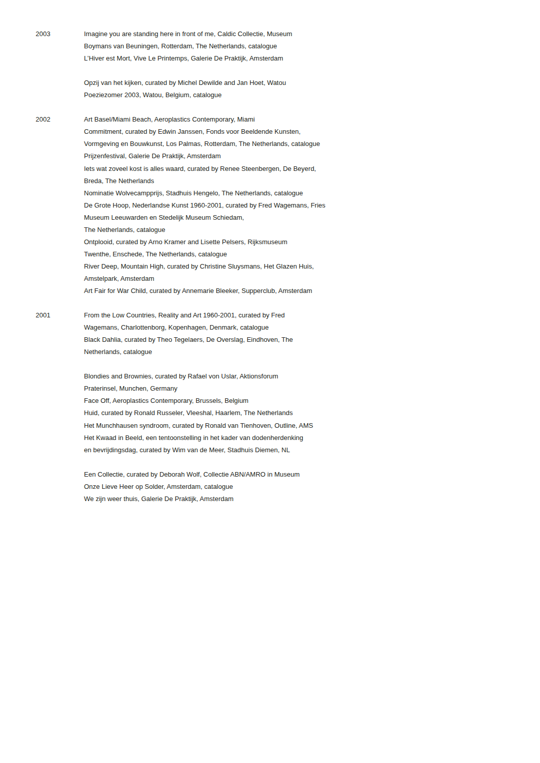2003
Imagine you are standing here in front of me, Caldic Collectie, Museum Boymans van Beuningen, Rotterdam, The Netherlands, catalogue L’Hiver est Mort, Vive Le Printemps, Galerie De Praktijk, Amsterdam
Opzij van het kijken, curated by Michel Dewilde and Jan Hoet, Watou Poeziezomer 2003, Watou, Belgium, catalogue
2002
Art Basel/Miami Beach, Aeroplastics Contemporary, Miami Commitment, curated by Edwin Janssen, Fonds voor Beeldende Kunsten, Vormgeving en Bouwkunst, Los Palmas, Rotterdam, The Netherlands, catalogue Prijzenfestival, Galerie De Praktijk, Amsterdam Iets wat zoveel kost is alles waard, curated by Renee Steenbergen, De Beyerd, Breda, The Netherlands Nominatie Wolvecampprijs, Stadhuis Hengelo, The Netherlands, catalogue De Grote Hoop, Nederlandse Kunst 1960-2001, curated by Fred Wagemans, Fries Museum Leeuwarden en Stedelijk Museum Schiedam, The Netherlands, catalogue Ontplooid, curated by Arno Kramer and Lisette Pelsers, Rijksmuseum Twenthe, Enschede, The Netherlands, catalogue River Deep, Mountain High, curated by Christine Sluysmans, Het Glazen Huis, Amstelpark, Amsterdam Art Fair for War Child, curated by Annemarie Bleeker, Supperclub, Amsterdam
2001
From the Low Countries, Reality and Art 1960-2001, curated by Fred Wagemans, Charlottenborg, Kopenhagen, Denmark, catalogue Black Dahlia, curated by Theo Tegelaers, De Overslag, Eindhoven, The Netherlands, catalogue
Blondies and Brownies, curated by Rafael von Uslar, Aktionsforum Praterinsel, Munchen, Germany Face Off, Aeroplastics Contemporary, Brussels, Belgium Huid, curated by Ronald Russeler, Vleeshal, Haarlem, The Netherlands Het Munchhausen syndroom, curated by Ronald van Tienhoven, Outline, AMS Het Kwaad in Beeld, een tentoonstelling in het kader van dodenherdenking en bevrijdingsdag, curated by Wim van de Meer, Stadhuis Diemen, NL
Een Collectie, curated by Deborah Wolf, Collectie ABN/AMRO in Museum Onze Lieve Heer op Solder, Amsterdam, catalogue We zijn weer thuis, Galerie De Praktijk, Amsterdam